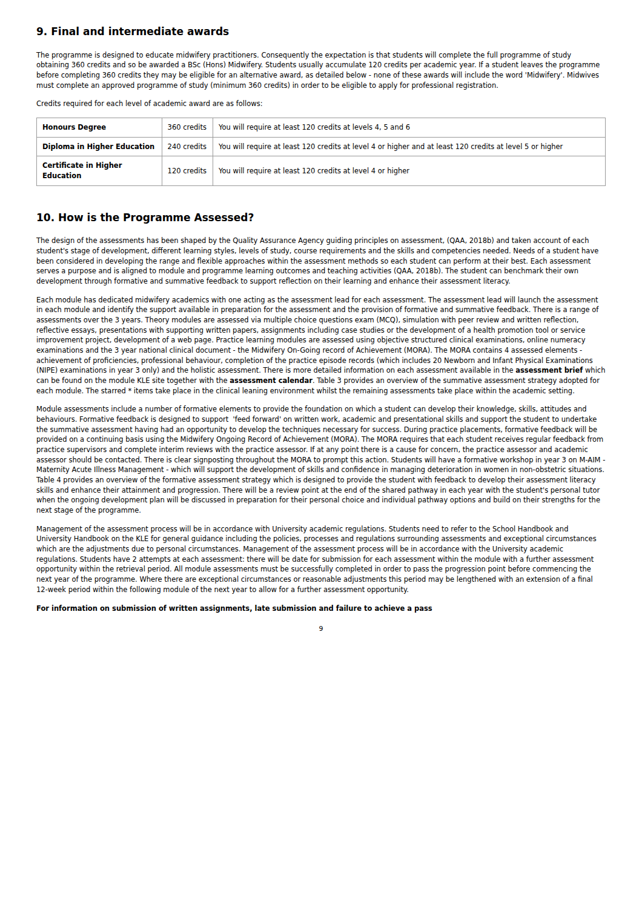9. Final and intermediate awards
The programme is designed to educate midwifery practitioners. Consequently the expectation is that students will complete the full programme of study obtaining 360 credits and so be awarded a BSc (Hons) Midwifery. Students usually accumulate 120 credits per academic year. If a student leaves the programme before completing 360 credits they may be eligible for an alternative award, as detailed below - none of these awards will include the word 'Midwifery'. Midwives must complete an approved programme of study (minimum 360 credits) in order to be eligible to apply for professional registration.
Credits required for each level of academic award are as follows:
| Honours Degree | 360 credits | You will require at least 120 credits at levels 4, 5 and 6 |
| Diploma in Higher Education | 240 credits | You will require at least 120 credits at level 4 or higher and at least 120 credits at level 5 or higher |
| Certificate in Higher Education | 120 credits | You will require at least 120 credits at level 4 or higher |
10. How is the Programme Assessed?
The design of the assessments has been shaped by the Quality Assurance Agency guiding principles on assessment, (QAA, 2018b) and taken account of each student's stage of development, different learning styles, levels of study, course requirements and the skills and competencies needed. Needs of a student have been considered in developing the range and flexible approaches within the assessment methods so each student can perform at their best. Each assessment serves a purpose and is aligned to module and programme learning outcomes and teaching activities (QAA, 2018b). The student can benchmark their own development through formative and summative feedback to support reflection on their learning and enhance their assessment literacy.
Each module has dedicated midwifery academics with one acting as the assessment lead for each assessment. The assessment lead will launch the assessment in each module and identify the support available in preparation for the assessment and the provision of formative and summative feedback. There is a range of assessments over the 3 years. Theory modules are assessed via multiple choice questions exam (MCQ), simulation with peer review and written reflection, reflective essays, presentations with supporting written papers, assignments including case studies or the development of a health promotion tool or service improvement project, development of a web page. Practice learning modules are assessed using objective structured clinical examinations, online numeracy examinations and the 3 year national clinical document - the Midwifery On-Going record of Achievement (MORA). The MORA contains 4 assessed elements - achievement of proficiencies, professional behaviour, completion of the practice episode records (which includes 20 Newborn and Infant Physical Examinations (NIPE) examinations in year 3 only) and the holistic assessment. There is more detailed information on each assessment available in the assessment brief which can be found on the module KLE site together with the assessment calendar. Table 3 provides an overview of the summative assessment strategy adopted for each module. The starred * items take place in the clinical leaning environment whilst the remaining assessments take place within the academic setting.
Module assessments include a number of formative elements to provide the foundation on which a student can develop their knowledge, skills, attitudes and behaviours. Formative feedback is designed to support 'feed forward' on written work, academic and presentational skills and support the student to undertake the summative assessment having had an opportunity to develop the techniques necessary for success. During practice placements, formative feedback will be provided on a continuing basis using the Midwifery Ongoing Record of Achievement (MORA). The MORA requires that each student receives regular feedback from practice supervisors and complete interim reviews with the practice assessor. If at any point there is a cause for concern, the practice assessor and academic assessor should be contacted. There is clear signposting throughout the MORA to prompt this action. Students will have a formative workshop in year 3 on M-AIM - Maternity Acute Illness Management - which will support the development of skills and confidence in managing deterioration in women in non-obstetric situations. Table 4 provides an overview of the formative assessment strategy which is designed to provide the student with feedback to develop their assessment literacy skills and enhance their attainment and progression. There will be a review point at the end of the shared pathway in each year with the student's personal tutor when the ongoing development plan will be discussed in preparation for their personal choice and individual pathway options and build on their strengths for the next stage of the programme.
Management of the assessment process will be in accordance with University academic regulations. Students need to refer to the School Handbook and University Handbook on the KLE for general guidance including the policies, processes and regulations surrounding assessments and exceptional circumstances which are the adjustments due to personal circumstances. Management of the assessment process will be in accordance with the University academic regulations. Students have 2 attempts at each assessment: there will be date for submission for each assessment within the module with a further assessment opportunity within the retrieval period. All module assessments must be successfully completed in order to pass the progression point before commencing the next year of the programme. Where there are exceptional circumstances or reasonable adjustments this period may be lengthened with an extension of a final 12-week period within the following module of the next year to allow for a further assessment opportunity.
For information on submission of written assignments, late submission and failure to achieve a pass
9